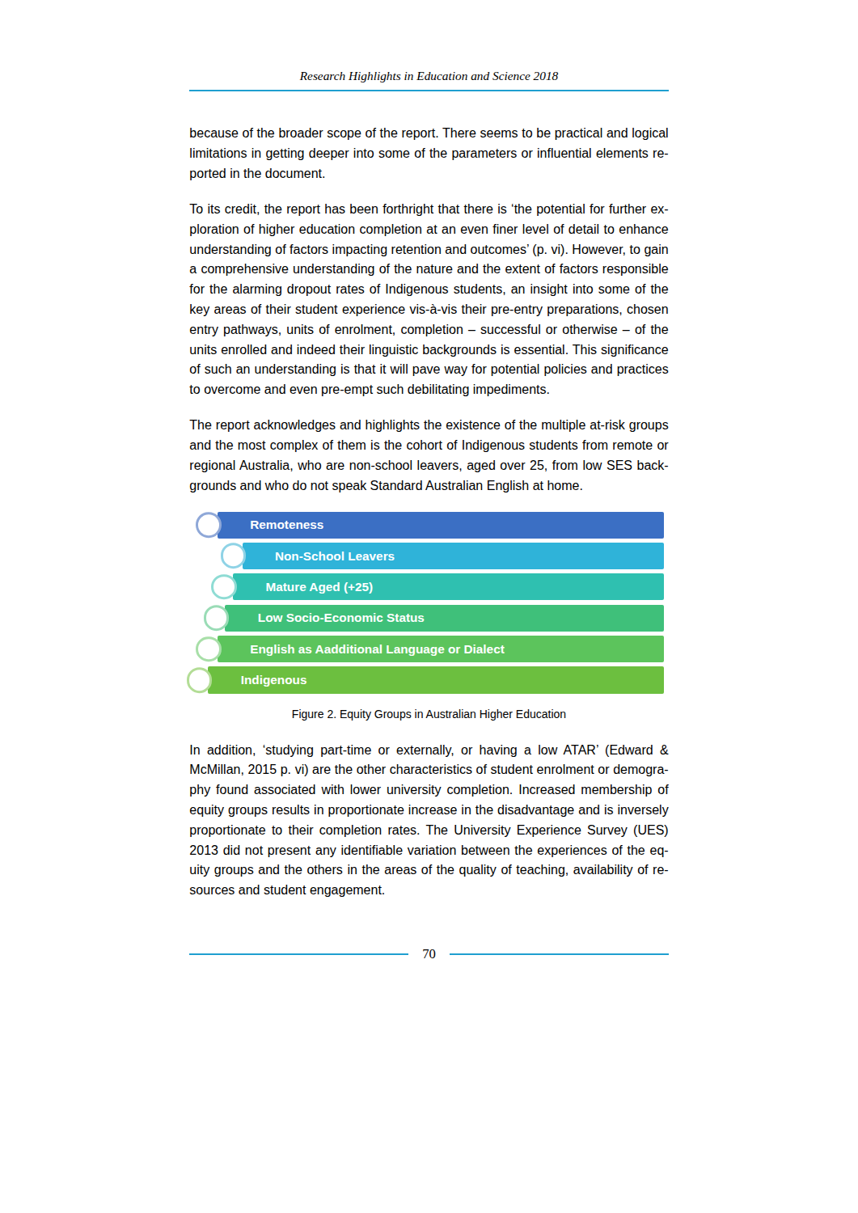Research Highlights in Education and Science 2018
because of the broader scope of the report. There seems to be practical and logical limitations in getting deeper into some of the parameters or influential elements reported in the document.
To its credit, the report has been forthright that there is ‘the potential for further exploration of higher education completion at an even finer level of detail to enhance understanding of factors impacting retention and outcomes’ (p. vi). However, to gain a comprehensive understanding of the nature and the extent of factors responsible for the alarming dropout rates of Indigenous students, an insight into some of the key areas of their student experience vis-à-vis their pre-entry preparations, chosen entry pathways, units of enrolment, completion – successful or otherwise – of the units enrolled and indeed their linguistic backgrounds is essential. This significance of such an understanding is that it will pave way for potential policies and practices to overcome and even pre-empt such debilitating impediments.
The report acknowledges and highlights the existence of the multiple at-risk groups and the most complex of them is the cohort of Indigenous students from remote or regional Australia, who are non-school leavers, aged over 25, from low SES backgrounds and who do not speak Standard Australian English at home.
Remoteness
Non-School Leavers
Mature Aged (+25)
Low Socio-Economic Status
English as Aadditional Language or Dialect
Indigenous
Figure 2. Equity Groups in Australian Higher Education
In addition, ‘studying part-time or externally, or having a low ATAR’ (Edward & McMillan, 2015 p. vi) are the other characteristics of student enrolment or demography found associated with lower university completion. Increased membership of equity groups results in proportionate increase in the disadvantage and is inversely proportionate to their completion rates. The University Experience Survey (UES) 2013 did not present any identifiable variation between the experiences of the equity groups and the others in the areas of the quality of teaching, availability of resources and student engagement.
70